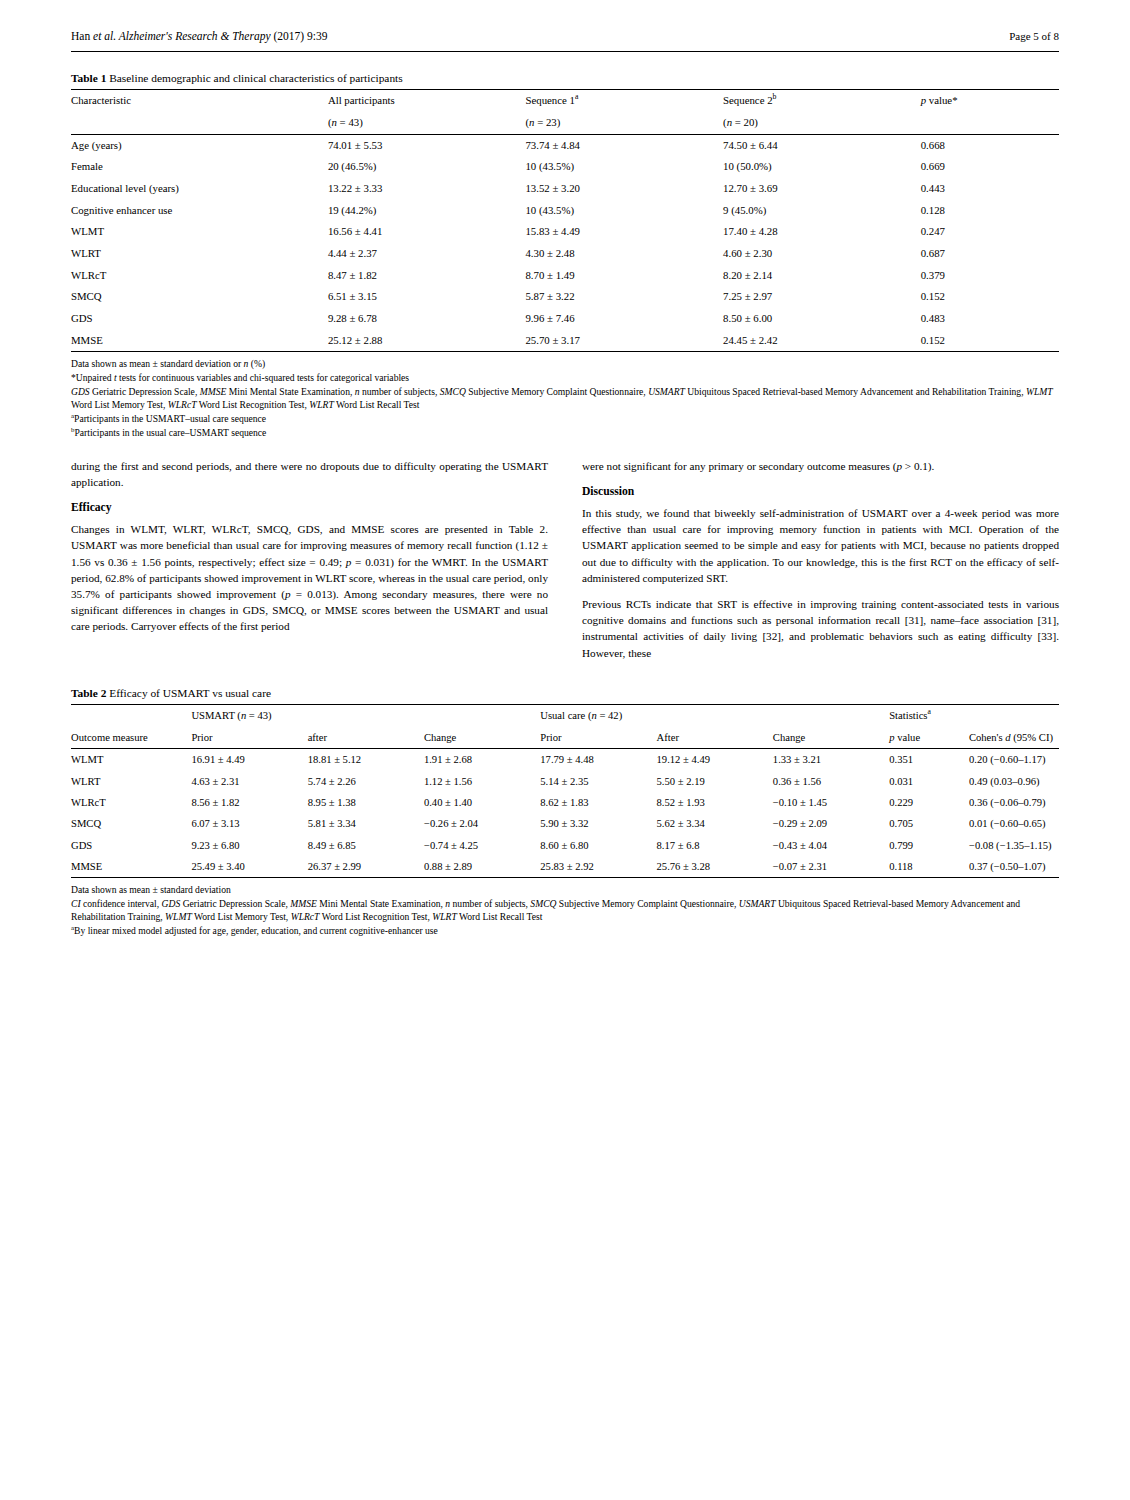Han et al. Alzheimer's Research & Therapy (2017) 9:39
Page 5 of 8
Table 1 Baseline demographic and clinical characteristics of participants
| Characteristic | All participants | Sequence 1 a | Sequence 2 b | p value* |
| --- | --- | --- | --- | --- |
| | ( n = 43) | ( n = 23) | ( n = 20) | |
| Age (years) | 74.01 ± 5.53 | 73.74 ± 4.84 | 74.50 ± 6.44 | 0.668 |
| Female | 20 (46.5%) | 10 (43.5%) | 10 (50.0%) | 0.669 |
| Educational level (years) | 13.22 ± 3.33 | 13.52 ± 3.20 | 12.70 ± 3.69 | 0.443 |
| Cognitive enhancer use | 19 (44.2%) | 10 (43.5%) | 9 (45.0%) | 0.128 |
| WLMT | 16.56 ± 4.41 | 15.83 ± 4.49 | 17.40 ± 4.28 | 0.247 |
| WLRT | 4.44 ± 2.37 | 4.30 ± 2.48 | 4.60 ± 2.30 | 0.687 |
| WLRcT | 8.47 ± 1.82 | 8.70 ± 1.49 | 8.20 ± 2.14 | 0.379 |
| SMCQ | 6.51 ± 3.15 | 5.87 ± 3.22 | 7.25 ± 2.97 | 0.152 |
| GDS | 9.28 ± 6.78 | 9.96 ± 7.46 | 8.50 ± 6.00 | 0.483 |
| MMSE | 25.12 ± 2.88 | 25.70 ± 3.17 | 24.45 ± 2.42 | 0.152 |
Data shown as mean ± standard deviation or n (%)
*Unpaired t tests for continuous variables and chi-squared tests for categorical variables
GDS Geriatric Depression Scale, MMSE Mini Mental State Examination, n number of subjects, SMCQ Subjective Memory Complaint Questionnaire, USMART Ubiquitous Spaced Retrieval-based Memory Advancement and Rehabilitation Training, WLMT Word List Memory Test, WLRcT Word List Recognition Test, WLRT Word List Recall Test
aParticipants in the USMART–usual care sequence
bParticipants in the usual care–USMART sequence
during the first and second periods, and there were no dropouts due to difficulty operating the USMART application.
Efficacy
Changes in WLMT, WLRT, WLRcT, SMCQ, GDS, and MMSE scores are presented in Table 2. USMART was more beneficial than usual care for improving measures of memory recall function (1.12 ± 1.56 vs 0.36 ± 1.56 points, respectively; effect size = 0.49; p = 0.031) for the WMRT. In the USMART period, 62.8% of participants showed improvement in WLRT score, whereas in the usual care period, only 35.7% of participants showed improvement (p = 0.013). Among secondary measures, there were no significant differences in changes in GDS, SMCQ, or MMSE scores between the USMART and usual care periods. Carryover effects of the first period
were not significant for any primary or secondary outcome measures (p > 0.1).
Discussion
In this study, we found that biweekly self-administration of USMART over a 4-week period was more effective than usual care for improving memory function in patients with MCI. Operation of the USMART application seemed to be simple and easy for patients with MCI, because no patients dropped out due to difficulty with the application. To our knowledge, this is the first RCT on the efficacy of self-administered computerized SRT.
Previous RCTs indicate that SRT is effective in improving training content-associated tests in various cognitive domains and functions such as personal information recall [31], name–face association [31], instrumental activities of daily living [32], and problematic behaviors such as eating difficulty [33]. However, these
Table 2 Efficacy of USMART vs usual care
| | USMART ( n = 43) | Usual care ( n = 42) | Statistics a |
| --- | --- | --- | --- |
| Outcome measure | Prior | after | Change | Prior | After | Change | p value | Cohen's d (95% CI) |
| WLMT | 16.91 ± 4.49 | 18.81 ± 5.12 | 1.91 ± 2.68 | 17.79 ± 4.48 | 19.12 ± 4.49 | 1.33 ± 3.21 | 0.351 | 0.20 ( − 0.60–1.17) |
| WLRT | 4.63 ± 2.31 | 5.74 ± 2.26 | 1.12 ± 1.56 | 5.14 ± 2.35 | 5.50 ± 2.19 | 0.36 ± 1.56 | 0.031 | 0.49 (0.03–0.96) |
| WLRcT | 8.56 ± 1.82 | 8.95 ± 1.38 | 0.40 ± 1.40 | 8.62 ± 1.83 | 8.52 ± 1.93 | − 0.10 ± 1.45 | 0.229 | 0.36 ( − 0.06–0.79) |
| SMCQ | 6.07 ± 3.13 | 5.81 ± 3.34 | − 0.26 ± 2.04 | 5.90 ± 3.32 | 5.62 ± 3.34 | − 0.29 ± 2.09 | 0.705 | 0.01 ( − 0.60–0.65) |
| GDS | 9.23 ± 6.80 | 8.49 ± 6.85 | − 0.74 ± 4.25 | 8.60 ± 6.80 | 8.17 ± 6.8 | − 0.43 ± 4.04 | 0.799 | − 0.08 ( − 1.35–1.15) |
| MMSE | 25.49 ± 3.40 | 26.37 ± 2.99 | 0.88 ± 2.89 | 25.83 ± 2.92 | 25.76 ± 3.28 | − 0.07 ± 2.31 | 0.118 | 0.37 ( − 0.50–1.07) |
Data shown as mean ± standard deviation
CI confidence interval, GDS Geriatric Depression Scale, MMSE Mini Mental State Examination, n number of subjects, SMCQ Subjective Memory Complaint Questionnaire, USMART Ubiquitous Spaced Retrieval-based Memory Advancement and Rehabilitation Training, WLMT Word List Memory Test, WLRcT Word List Recognition Test, WLRT Word List Recall Test
aBy linear mixed model adjusted for age, gender, education, and current cognitive-enhancer use